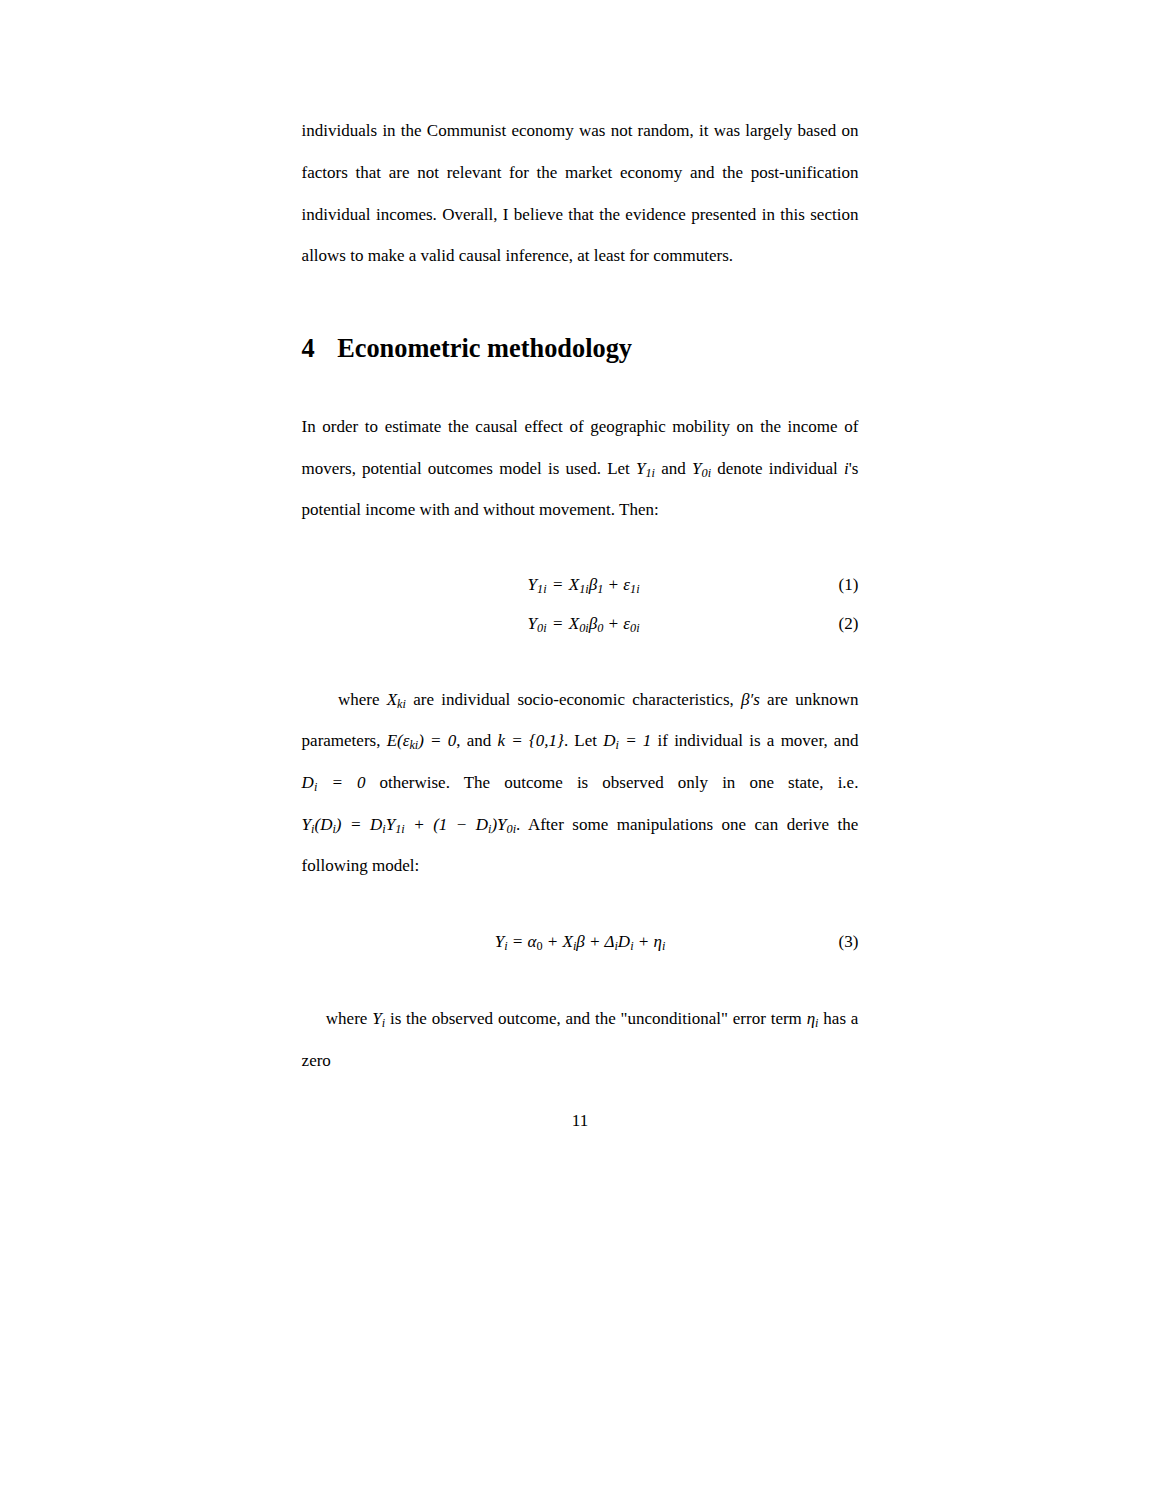individuals in the Communist economy was not random, it was largely based on factors that are not relevant for the market economy and the post-unification individual incomes. Overall, I believe that the evidence presented in this section allows to make a valid causal inference, at least for commuters.
4 Econometric methodology
In order to estimate the causal effect of geographic mobility on the income of movers, potential outcomes model is used. Let Y1i and Y0i denote individual i's potential income with and without movement. Then:
| Y 1i | = | X 1i β 1 + ε 1i | (1) |
| Y 0i | = | X 0i β 0 + ε 0i | (2) |
where Xki are individual socio-economic characteristics, β′s are unknown parameters, E(εki) = 0, and k = {0,1}. Let Di = 1 if individual is a mover, and Di = 0 otherwise. The outcome is observed only in one state, i.e. Yi(Di) = DiY1i + (1 − Di)Y0i. After some manipulations one can derive the following model:
Yi = α0 + Xiβ + ΔiDi + ηi (3)
where Yi is the observed outcome, and the "unconditional" error term ηi has a zero
11